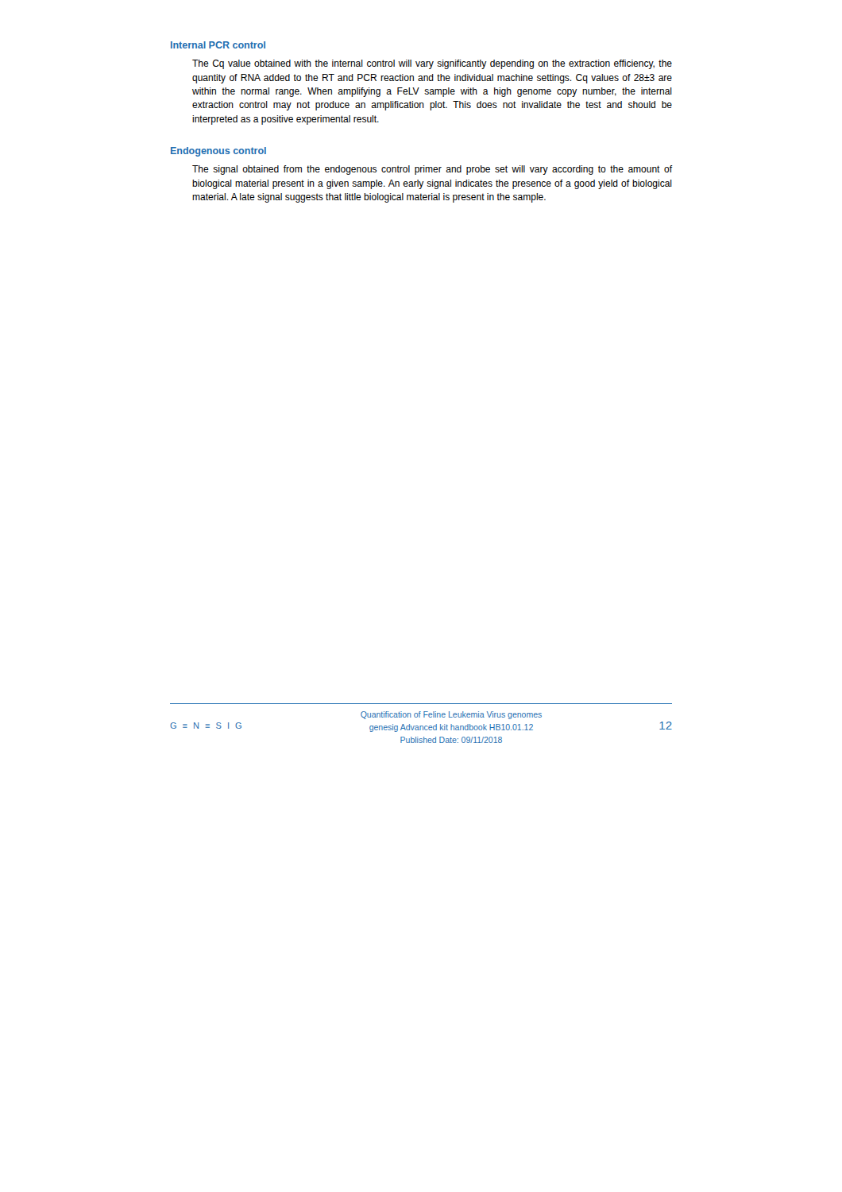Internal PCR control
The Cq value obtained with the internal control will vary significantly depending on the extraction efficiency, the quantity of RNA added to the RT and PCR reaction and the individual machine settings. Cq values of 28±3 are within the normal range. When amplifying a FeLV sample with a high genome copy number, the internal extraction control may not produce an amplification plot. This does not invalidate the test and should be interpreted as a positive experimental result.
Endogenous control
The signal obtained from the endogenous control primer and probe set will vary according to the amount of biological material present in a given sample. An early signal indicates the presence of a good yield of biological material. A late signal suggests that little biological material is present in the sample.
G ≡ N ≡ S I G
Quantification of Feline Leukemia Virus genomes
genesig Advanced kit handbook HB10.01.12
Published Date: 09/11/2018
12